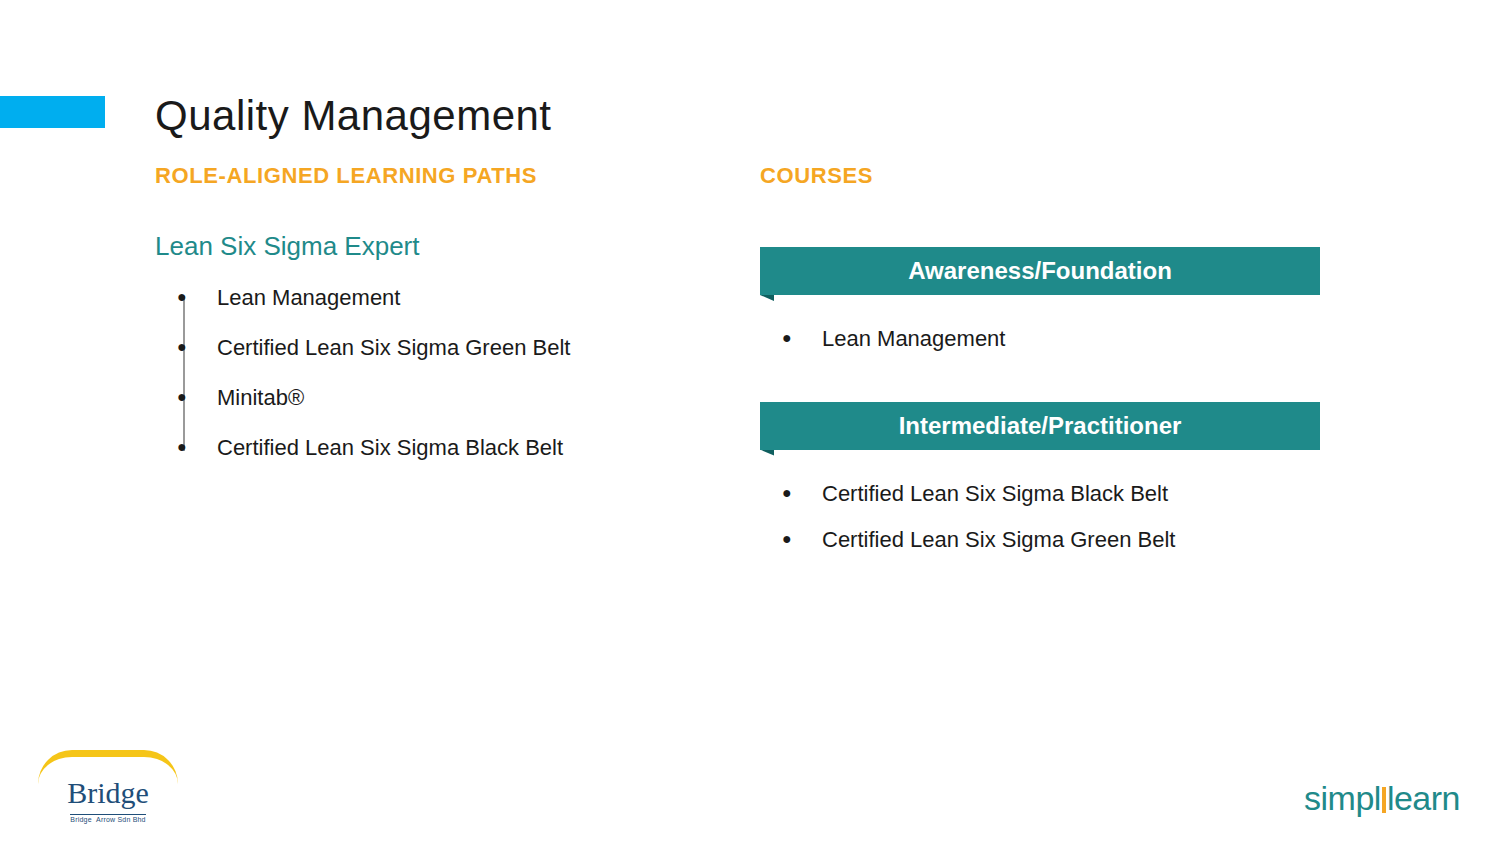Quality Management
ROLE-ALIGNED LEARNING PATHS
Lean Six Sigma Expert
Lean Management
Certified Lean Six Sigma Green Belt
Minitab®
Certified Lean Six Sigma Black Belt
COURSES
Awareness/Foundation
Lean Management
Intermediate/Practitioner
Certified Lean Six Sigma Black Belt
Certified Lean Six Sigma Green Belt
Bridge
Bridge Arrow Sdn Bhd
simpl learn